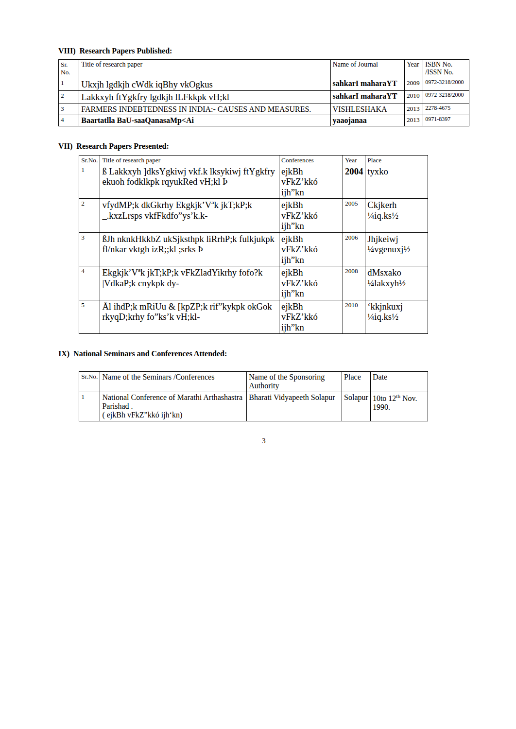VIII) Research Papers Published:
| Sr. No. | Title of research paper | Name of Journal | Year | ISBN No. /ISSN No. |
| 1 | Ukxjh lgdkjh cWdk iqBhy vkOgkus | sahkarI maharaYT | 2009 | 0972-3218/2000 |
| 2 | Lakkxyh ftYgkfry lgdkjh lLFkkpk vH;kl | sahkarI maharaYT | 2010 | 0972-3218/2000 |
| 3 | FARMERS INDEBTEDNESS IN INDIA:- CAUSES AND MEASURES. | VISHLESHAKA | 2013 | 2278-4675 |
| 4 | Baartatlla BaU-saaQanasaMp<Ai | yaaojanaa | 2013 | 0971-8397 |
VII) Research Papers Presented:
| Sr.No. | Title of research paper | Conferences | Year | Place |
| 1 | ß Lakkxyh ]dksYgkiwj vkf.k lksykiwj ftYgkfry ekuoh fodklkpk rqyukRed vH;kl Þ | ejkBh vFkZ’kkó ijh”kn | 2004 | tyxko |
| 2 | vfydMP;k dkGkrhy Ekgkjk’Vªk jkT;kP;k _.kxzLrsps vkfFkdfo”ys’k.k- | ejkBh vFkZ’kkó ijh”kn | 2005 | Ckjkerh ¼iq.ks½ |
| 3 | ßJh nknkHkkbZ ukSjksthpk liRrhP;k fulkjukpk fl/nkar vktgh izR;;kl ;srks Þ | ejkBh vFkZ’kkó ijh”kn | 2006 | Jhjkeiwj ¼vgenuxj½ |
| 4 | Ekgkjk’Vªk jkT;kP;k vFkZladYikrhy fofo?k /VdkaP;k cnykpk dy- | ejkBh vFkZ’kkó ijh”kn | 2008 | dMsxako ¼lakxyh½ |
| 5 | Ål ihdP;k mRiUu & [kpZP;k rif”kykpk okGok rkyqD;krhy fo”ks’k vH;kl- | ejkBh vFkZ’kkó ijh”kn | 2010 | ‘kkjnkuxj ¼iq.ks½ |
IX) National Seminars and Conferences Attended:
| Sr.No. | Name of the Seminars /Conferences | Name of the Sponsoring Authority | Place | Date |
| 1 | National Conference of Marathi Arthashastra Parishad . ( ejkBh vFkZ”kkó ijh‘kn) | Bharati Vidyapeeth Solapur | Solapur | 10to 12 th Nov. 1990. |
3